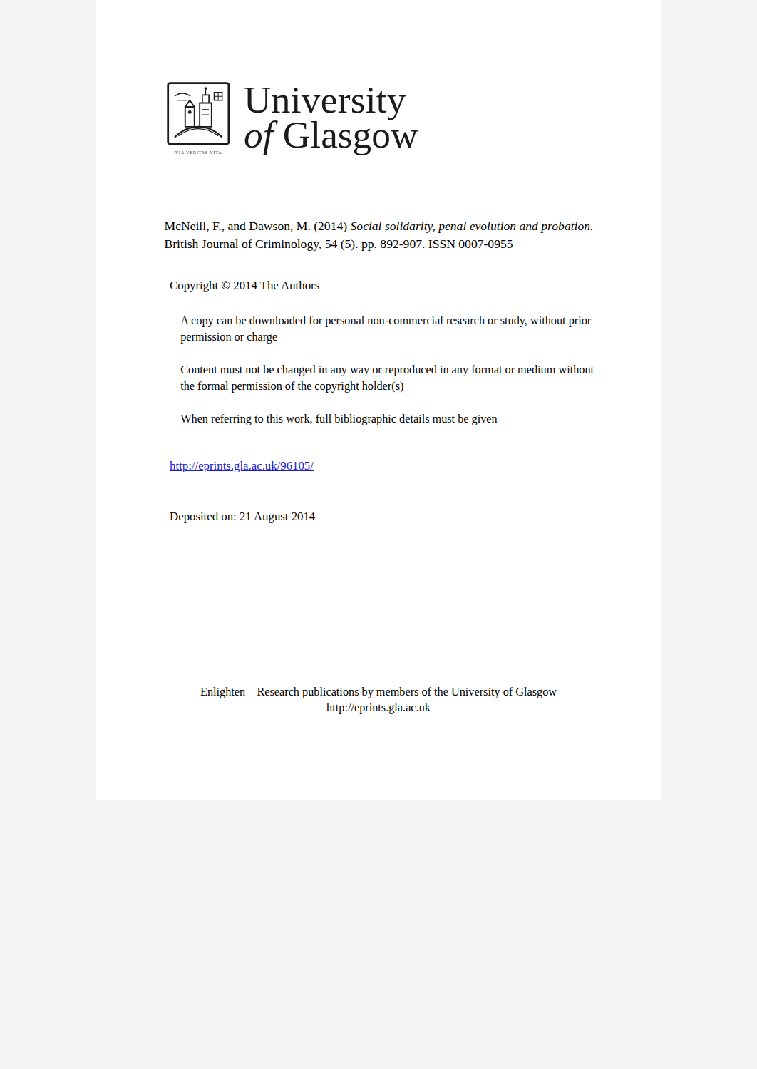Via Veritas Vita
University of Glasgow
McNeill, F., and Dawson, M. (2014) Social solidarity, penal evolution and probation. British Journal of Criminology, 54 (5). pp. 892-907. ISSN 0007-0955
Copyright © 2014 The Authors
A copy can be downloaded for personal non-commercial research or study, without prior permission or charge
Content must not be changed in any way or reproduced in any format or medium without the formal permission of the copyright holder(s)
When referring to this work, full bibliographic details must be given
http://eprints.gla.ac.uk/96105/
Deposited on: 21 August 2014
Enlighten – Research publications by members of the University of Glasgow
http://eprints.gla.ac.uk